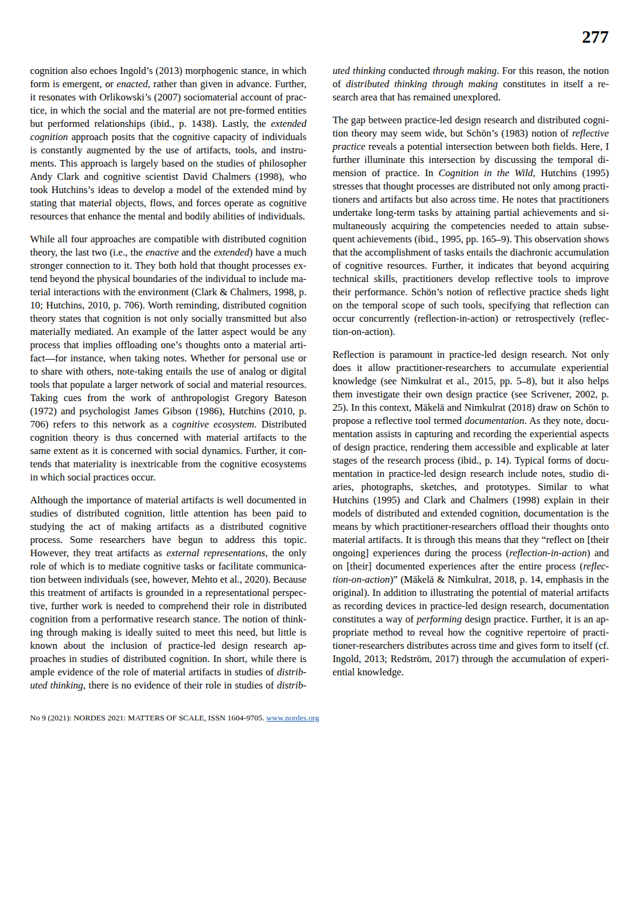277
cognition also echoes Ingold’s (2013) morphogenic stance, in which form is emergent, or enacted, rather than given in advance. Further, it resonates with Orlikowski’s (2007) sociomaterial account of practice, in which the social and the material are not pre-formed entities but performed relationships (ibid., p. 1438). Lastly, the extended cognition approach posits that the cognitive capacity of individuals is constantly augmented by the use of artifacts, tools, and instruments. This approach is largely based on the studies of philosopher Andy Clark and cognitive scientist David Chalmers (1998), who took Hutchins’s ideas to develop a model of the extended mind by stating that material objects, flows, and forces operate as cognitive resources that enhance the mental and bodily abilities of individuals.
While all four approaches are compatible with distributed cognition theory, the last two (i.e., the enactive and the extended) have a much stronger connection to it. They both hold that thought processes extend beyond the physical boundaries of the individual to include material interactions with the environment (Clark & Chalmers, 1998, p. 10; Hutchins, 2010, p. 706). Worth reminding, distributed cognition theory states that cognition is not only socially transmitted but also materially mediated. An example of the latter aspect would be any process that implies offloading one’s thoughts onto a material artifact—for instance, when taking notes. Whether for personal use or to share with others, note-taking entails the use of analog or digital tools that populate a larger network of social and material resources. Taking cues from the work of anthropologist Gregory Bateson (1972) and psychologist James Gibson (1986), Hutchins (2010, p. 706) refers to this network as a cognitive ecosystem. Distributed cognition theory is thus concerned with material artifacts to the same extent as it is concerned with social dynamics. Further, it contends that materiality is inextricable from the cognitive ecosystems in which social practices occur.
Although the importance of material artifacts is well documented in studies of distributed cognition, little attention has been paid to studying the act of making artifacts as a distributed cognitive process. Some researchers have begun to address this topic. However, they treat artifacts as external representations, the only role of which is to mediate cognitive tasks or facilitate communication between individuals (see, however, Mehto et al., 2020). Because this treatment of artifacts is grounded in a representational perspective, further work is needed to comprehend their role in distributed cognition from a performative research stance. The notion of thinking through making is ideally suited to meet this need, but little is known about the inclusion of practice-led design research approaches in studies of distributed cognition. In short, while there is ample evidence of the role of material artifacts in studies of distributed thinking, there is no evidence of their role in studies of distributed thinking conducted through making. For this reason, the notion of distributed thinking through making constitutes in itself a research area that has remained unexplored.
The gap between practice-led design research and distributed cognition theory may seem wide, but Schön’s (1983) notion of reflective practice reveals a potential intersection between both fields. Here, I further illuminate this intersection by discussing the temporal dimension of practice. In Cognition in the Wild, Hutchins (1995) stresses that thought processes are distributed not only among practitioners and artifacts but also across time. He notes that practitioners undertake long-term tasks by attaining partial achievements and simultaneously acquiring the competencies needed to attain subsequent achievements (ibid., 1995, pp. 165–9). This observation shows that the accomplishment of tasks entails the diachronic accumulation of cognitive resources. Further, it indicates that beyond acquiring technical skills, practitioners develop reflective tools to improve their performance. Schön’s notion of reflective practice sheds light on the temporal scope of such tools, specifying that reflection can occur concurrently (reflection-in-action) or retrospectively (reflection-on-action).
Reflection is paramount in practice-led design research. Not only does it allow practitioner-researchers to accumulate experiential knowledge (see Nimkulrat et al., 2015, pp. 5–8), but it also helps them investigate their own design practice (see Scrivener, 2002, p. 25). In this context, Mäkelä and Nimkulrat (2018) draw on Schön to propose a reflective tool termed documentation. As they note, documentation assists in capturing and recording the experiential aspects of design practice, rendering them accessible and explicable at later stages of the research process (ibid., p. 14). Typical forms of documentation in practice-led design research include notes, studio diaries, photographs, sketches, and prototypes. Similar to what Hutchins (1995) and Clark and Chalmers (1998) explain in their models of distributed and extended cognition, documentation is the means by which practitioner-researchers offload their thoughts onto material artifacts. It is through this means that they “reflect on [their ongoing] experiences during the process (reflection-in-action) and on [their] documented experiences after the entire process (reflection-on-action)” (Mäkelä & Nimkulrat, 2018, p. 14, emphasis in the original). In addition to illustrating the potential of material artifacts as recording devices in practice-led design research, documentation constitutes a way of performing design practice. Further, it is an appropriate method to reveal how the cognitive repertoire of practitioner-researchers distributes across time and gives form to itself (cf. Ingold, 2013; Redström, 2017) through the accumulation of experiential knowledge.
No 9 (2021): NORDES 2021: MATTERS OF SCALE, ISSN 1604-9705. www.nordes.org